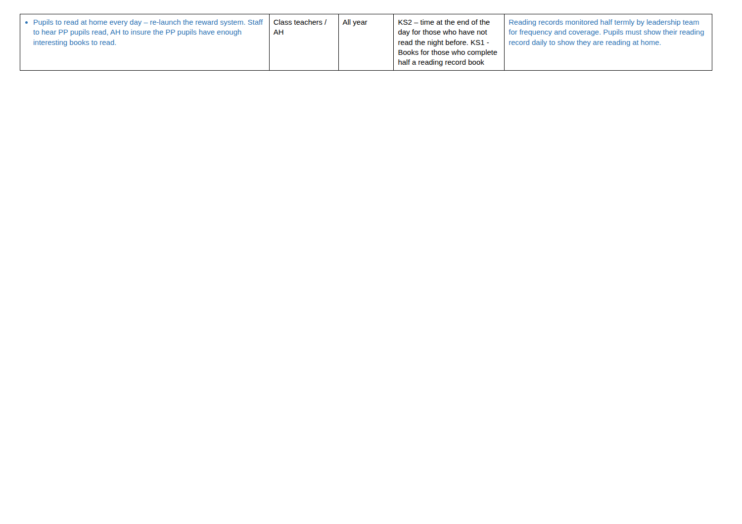| Pupils to read at home every day – re-launch the reward system. Staff to hear PP pupils read, AH to insure the PP pupils have enough interesting books to read. | Class teachers / AH | All year | KS2 – time at the end of the day for those who have not read the night before. KS1 - Books for those who complete half a reading record book | Reading records monitored half termly by leadership team for frequency and coverage. Pupils must show their reading record daily to show they are reading at home. |